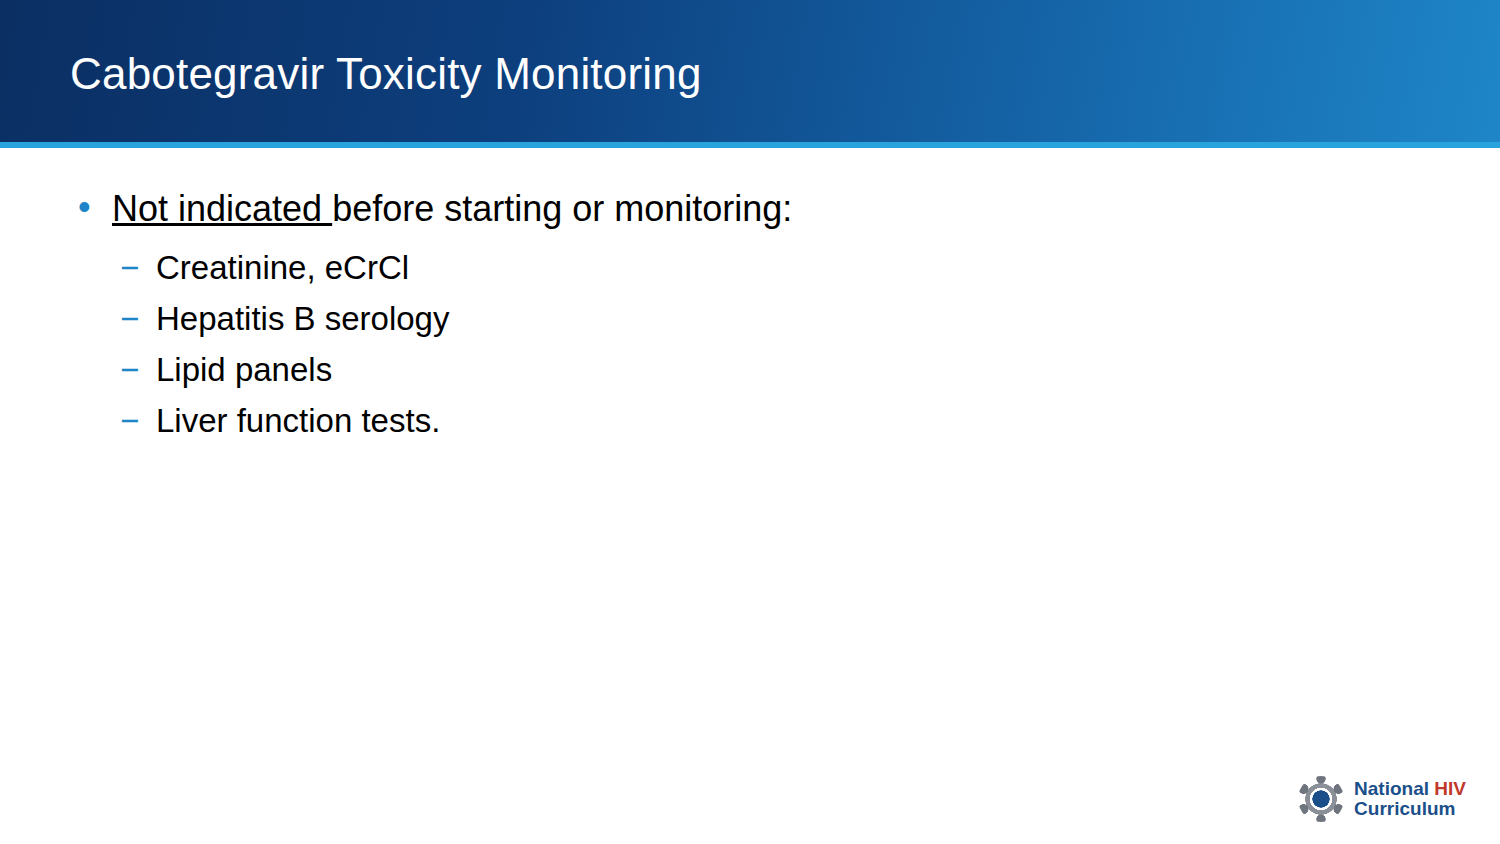Cabotegravir Toxicity Monitoring
Not indicated before starting or monitoring:
Creatinine, eCrCl
Hepatitis B serology
Lipid panels
Liver function tests.
National HIV
Curriculum